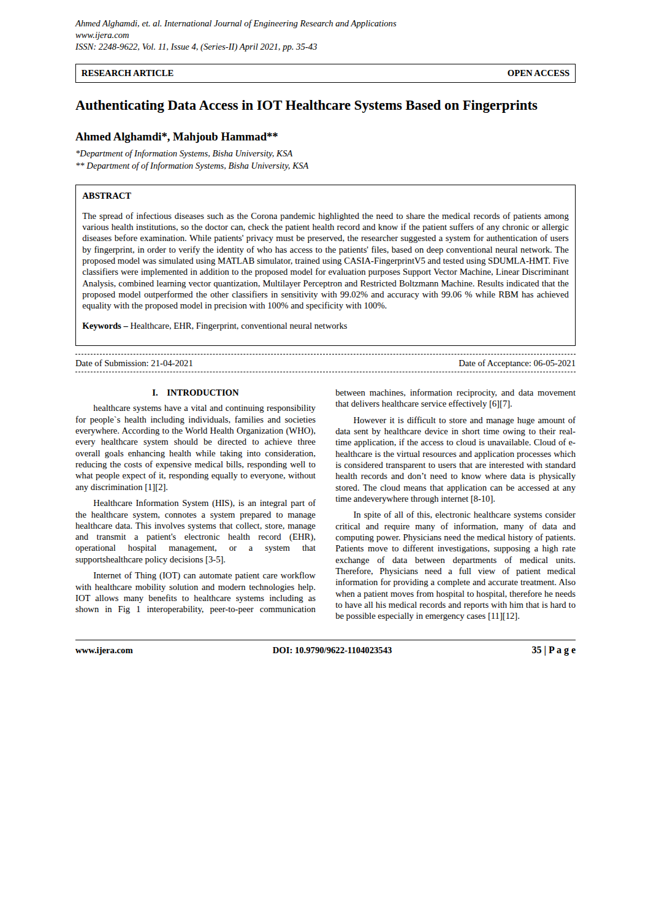Ahmed Alghamdi, et. al. International Journal of Engineering Research and Applications
www.ijera.com
ISSN: 2248-9622, Vol. 11, Issue 4, (Series-II) April 2021, pp. 35-43
RESEARCH ARTICLE OPEN ACCESS
Authenticating Data Access in IOT Healthcare Systems Based on Fingerprints
Ahmed Alghamdi*, Mahjoub Hammad**
*Department of Information Systems, Bisha University, KSA
** Department of of Information Systems, Bisha University, KSA
ABSTRACT
The spread of infectious diseases such as the Corona pandemic highlighted the need to share the medical records of patients among various health institutions, so the doctor can, check the patient health record and know if the patient suffers of any chronic or allergic diseases before examination. While patients' privacy must be preserved, the researcher suggested a system for authentication of users by fingerprint, in order to verify the identity of who has access to the patients' files, based on deep conventional neural network. The proposed model was simulated using MATLAB simulator, trained using CASIA-FingerprintV5 and tested using SDUMLA-HMT. Five classifiers were implemented in addition to the proposed model for evaluation purposes Support Vector Machine, Linear Discriminant Analysis, combined learning vector quantization, Multilayer Perceptron and Restricted Boltzmann Machine. Results indicated that the proposed model outperformed the other classifiers in sensitivity with 99.02% and accuracy with 99.06 % while RBM has achieved equality with the proposed model in precision with 100% and specificity with 100%.
Keywords – Healthcare, EHR, Fingerprint, conventional neural networks
Date of Submission: 21-04-2021 Date of Acceptance: 06-05-2021
I. INTRODUCTION
healthcare systems have a vital and continuing responsibility for people`s health including individuals, families and societies everywhere. According to the World Health Organization (WHO), every healthcare system should be directed to achieve three overall goals enhancing health while taking into consideration, reducing the costs of expensive medical bills, responding well to what people expect of it, responding equally to everyone, without any discrimination [1][2].
Healthcare Information System (HIS), is an integral part of the healthcare system, connotes a system prepared to manage healthcare data. This involves systems that collect, store, manage and transmit a patient's electronic health record (EHR), operational hospital management, or a system that supportshealthcare policy decisions [3-5].
Internet of Thing (IOT) can automate patient care workflow with healthcare mobility solution and modern technologies help. IOT allows many benefits to healthcare systems including as shown in Fig 1 interoperability, peer-to-peer communication between machines, information reciprocity, and data movement that delivers healthcare service effectively [6][7].
However it is difficult to store and manage huge amount of data sent by healthcare device in short time owing to their real-time application, if the access to cloud is unavailable. Cloud of e-healthcare is the virtual resources and application processes which is considered transparent to users that are interested with standard health records and don’t need to know where data is physically stored. The cloud means that application can be accessed at any time andeverywhere through internet [8-10].
In spite of all of this, electronic healthcare systems consider critical and require many of information, many of data and computing power. Physicians need the medical history of patients. Patients move to different investigations, supposing a high rate exchange of data between departments of medical units. Therefore, Physicians need a full view of patient medical information for providing a complete and accurate treatment. Also when a patient moves from hospital to hospital, therefore he needs to have all his medical records and reports with him that is hard to be possible especially in emergency cases [11][12].
www.ijera.com DOI: 10.9790/9622-1104023543 35 | P a g e